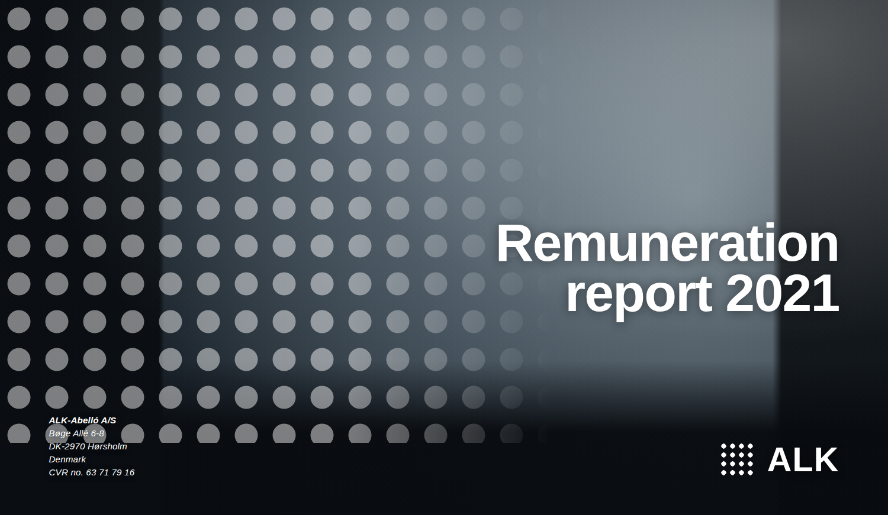Remuneration report 2021
ALK-Abelló A/S
Bøge Allé 6-8
DK-2970 Hørsholm
Denmark
CVR no. 63 71 79 16
ALK